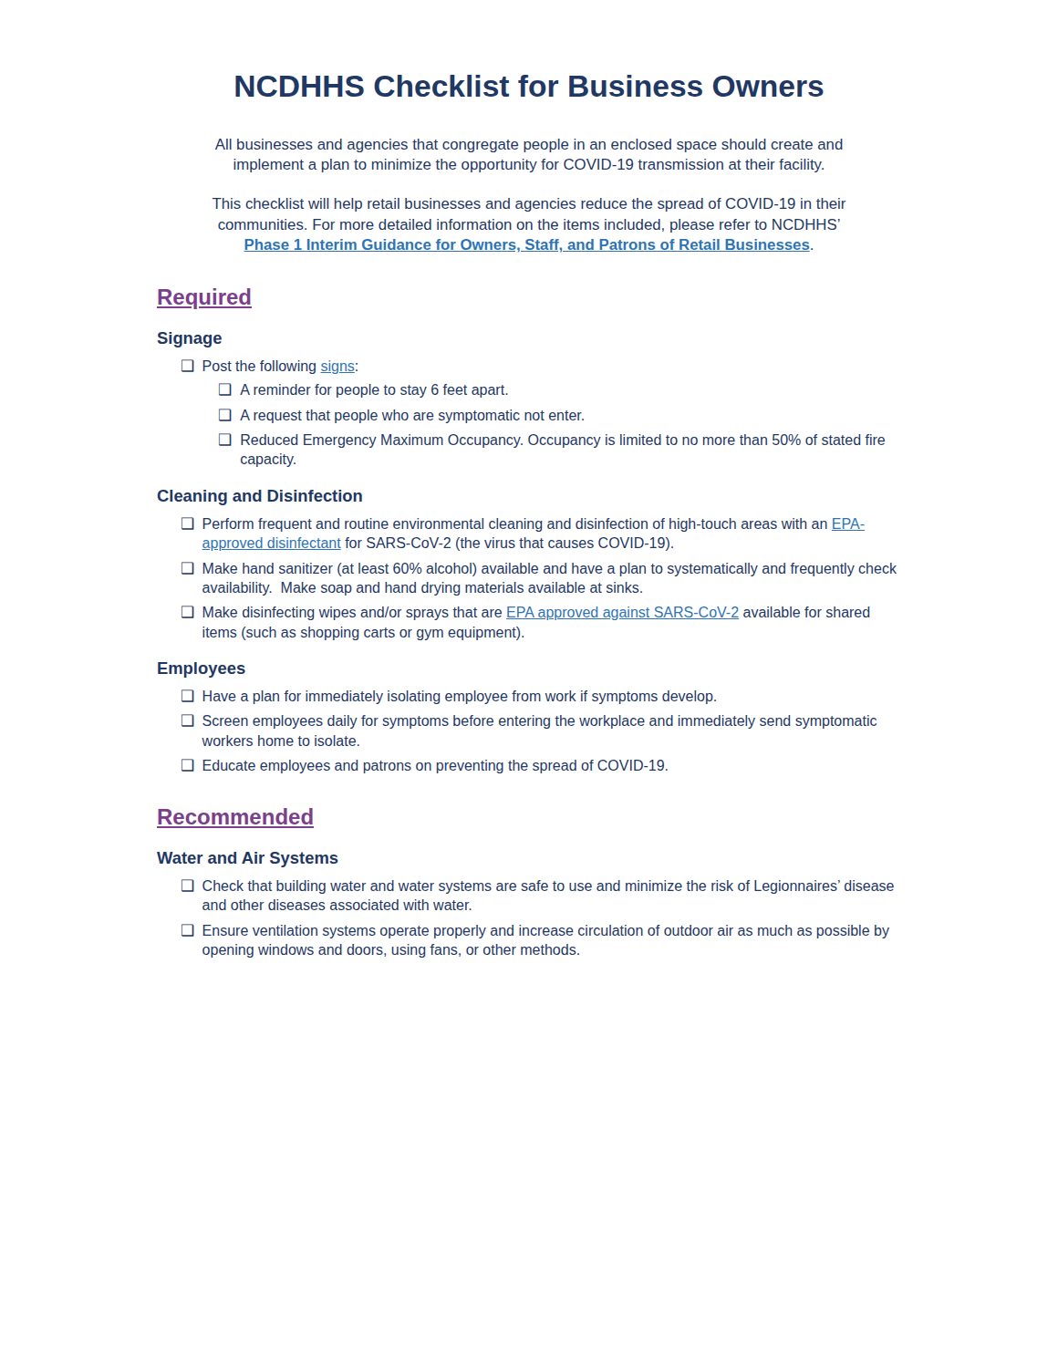NCDHHS Checklist for Business Owners
All businesses and agencies that congregate people in an enclosed space should create and implement a plan to minimize the opportunity for COVID-19 transmission at their facility.
This checklist will help retail businesses and agencies reduce the spread of COVID-19 in their communities. For more detailed information on the items included, please refer to NCDHHS’ Phase 1 Interim Guidance for Owners, Staff, and Patrons of Retail Businesses.
Required
Signage
Post the following signs:
A reminder for people to stay 6 feet apart.
A request that people who are symptomatic not enter.
Reduced Emergency Maximum Occupancy. Occupancy is limited to no more than 50% of stated fire capacity.
Cleaning and Disinfection
Perform frequent and routine environmental cleaning and disinfection of high-touch areas with an EPA-approved disinfectant for SARS-CoV-2 (the virus that causes COVID-19).
Make hand sanitizer (at least 60% alcohol) available and have a plan to systematically and frequently check availability. Make soap and hand drying materials available at sinks.
Make disinfecting wipes and/or sprays that are EPA approved against SARS-CoV-2 available for shared items (such as shopping carts or gym equipment).
Employees
Have a plan for immediately isolating employee from work if symptoms develop.
Screen employees daily for symptoms before entering the workplace and immediately send symptomatic workers home to isolate.
Educate employees and patrons on preventing the spread of COVID-19.
Recommended
Water and Air Systems
Check that building water and water systems are safe to use and minimize the risk of Legionnaires’ disease and other diseases associated with water.
Ensure ventilation systems operate properly and increase circulation of outdoor air as much as possible by opening windows and doors, using fans, or other methods.